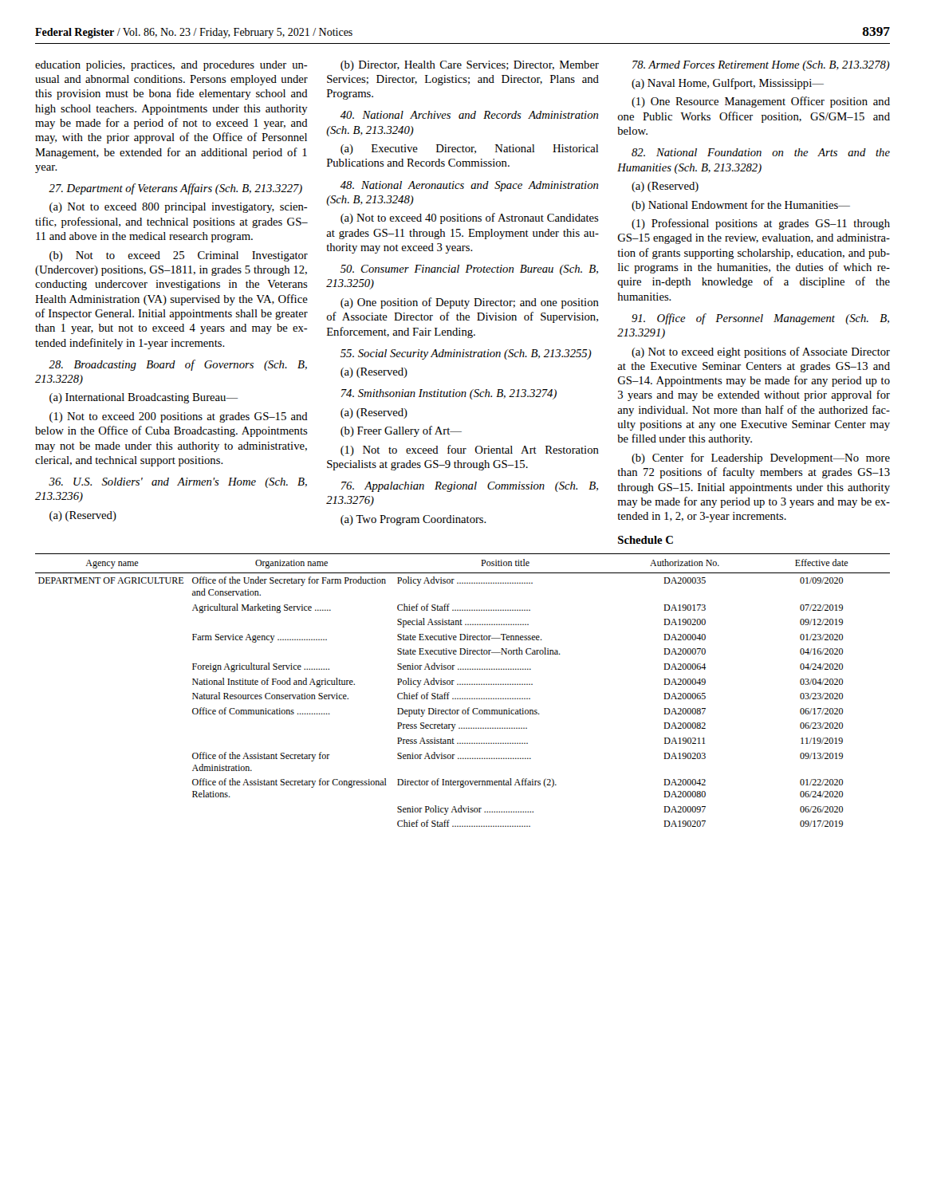Federal Register / Vol. 86, No. 23 / Friday, February 5, 2021 / Notices
8397
education policies, practices, and procedures under unusual and abnormal conditions. Persons employed under this provision must be bona fide elementary school and high school teachers. Appointments under this authority may be made for a period of not to exceed 1 year, and may, with the prior approval of the Office of Personnel Management, be extended for an additional period of 1 year.
27. Department of Veterans Affairs (Sch. B, 213.3227)
(a) Not to exceed 800 principal investigatory, scientific, professional, and technical positions at grades GS–11 and above in the medical research program.
(b) Not to exceed 25 Criminal Investigator (Undercover) positions, GS–1811, in grades 5 through 12, conducting undercover investigations in the Veterans Health Administration (VA) supervised by the VA, Office of Inspector General. Initial appointments shall be greater than 1 year, but not to exceed 4 years and may be extended indefinitely in 1-year increments.
28. Broadcasting Board of Governors (Sch. B, 213.3228)
(a) International Broadcasting Bureau—
(1) Not to exceed 200 positions at grades GS–15 and below in the Office of Cuba Broadcasting. Appointments may not be made under this authority to administrative, clerical, and technical support positions.
36. U.S. Soldiers' and Airmen's Home (Sch. B, 213.3236)
(a) (Reserved)
(b) Director, Health Care Services; Director, Member Services; Director, Logistics; and Director, Plans and Programs.
40. National Archives and Records Administration (Sch. B, 213.3240)
(a) Executive Director, National Historical Publications and Records Commission.
48. National Aeronautics and Space Administration (Sch. B, 213.3248)
(a) Not to exceed 40 positions of Astronaut Candidates at grades GS–11 through 15. Employment under this authority may not exceed 3 years.
50. Consumer Financial Protection Bureau (Sch. B, 213.3250)
(a) One position of Deputy Director; and one position of Associate Director of the Division of Supervision, Enforcement, and Fair Lending.
55. Social Security Administration (Sch. B, 213.3255)
(a) (Reserved)
74. Smithsonian Institution (Sch. B, 213.3274)
(a) (Reserved)
(b) Freer Gallery of Art—
(1) Not to exceed four Oriental Art Restoration Specialists at grades GS–9 through GS–15.
76. Appalachian Regional Commission (Sch. B, 213.3276)
(a) Two Program Coordinators.
78. Armed Forces Retirement Home (Sch. B, 213.3278)
(a) Naval Home, Gulfport, Mississippi—
(1) One Resource Management Officer position and one Public Works Officer position, GS/GM–15 and below.
82. National Foundation on the Arts and the Humanities (Sch. B, 213.3282)
(a) (Reserved)
(b) National Endowment for the Humanities—
(1) Professional positions at grades GS–11 through GS–15 engaged in the review, evaluation, and administration of grants supporting scholarship, education, and public programs in the humanities, the duties of which require in-depth knowledge of a discipline of the humanities.
91. Office of Personnel Management (Sch. B, 213.3291)
(a) Not to exceed eight positions of Associate Director at the Executive Seminar Centers at grades GS–13 and GS–14. Appointments may be made for any period up to 3 years and may be extended without prior approval for any individual. Not more than half of the authorized faculty positions at any one Executive Seminar Center may be filled under this authority.
(b) Center for Leadership Development—No more than 72 positions of faculty members at grades GS–13 through GS–15. Initial appointments under this authority may be made for any period up to 3 years and may be extended in 1, 2, or 3-year increments.
Schedule C
| Agency name | Organization name | Position title | Authorization No. | Effective date |
| --- | --- | --- | --- | --- |
| DEPARTMENT OF AGRICULTURE | Office of the Under Secretary for Farm Production and Conservation. | Policy Advisor ................................ | DA200035 | 01/09/2020 |
| | Agricultural Marketing Service ....... | Chief of Staff ................................. | DA190173 | 07/22/2019 |
| | | Special Assistant ........................... | DA190200 | 09/12/2019 |
| | Farm Service Agency ..................... | State Executive Director—Tennessee. | DA200040 | 01/23/2020 |
| | | State Executive Director—North Carolina. | DA200070 | 04/16/2020 |
| | Foreign Agricultural Service ........... | Senior Advisor ............................... | DA200064 | 04/24/2020 |
| | National Institute of Food and Agriculture. | Policy Advisor ................................ | DA200049 | 03/04/2020 |
| | Natural Resources Conservation Service. | Chief of Staff ................................. | DA200065 | 03/23/2020 |
| | Office of Communications .............. | Deputy Director of Communications. | DA200087 | 06/17/2020 |
| | | Press Secretary ............................. | DA200082 | 06/23/2020 |
| | | Press Assistant .............................. | DA190211 | 11/19/2019 |
| | Office of the Assistant Secretary for Administration. | Senior Advisor ............................... | DA190203 | 09/13/2019 |
| | Office of the Assistant Secretary for Congressional Relations. | Director of Intergovernmental Affairs (2). | DA200042 DA200080 | 01/22/2020 06/24/2020 |
| | | Senior Policy Advisor ..................... | DA200097 | 06/26/2020 |
| | | Chief of Staff ................................. | DA190207 | 09/17/2019 |